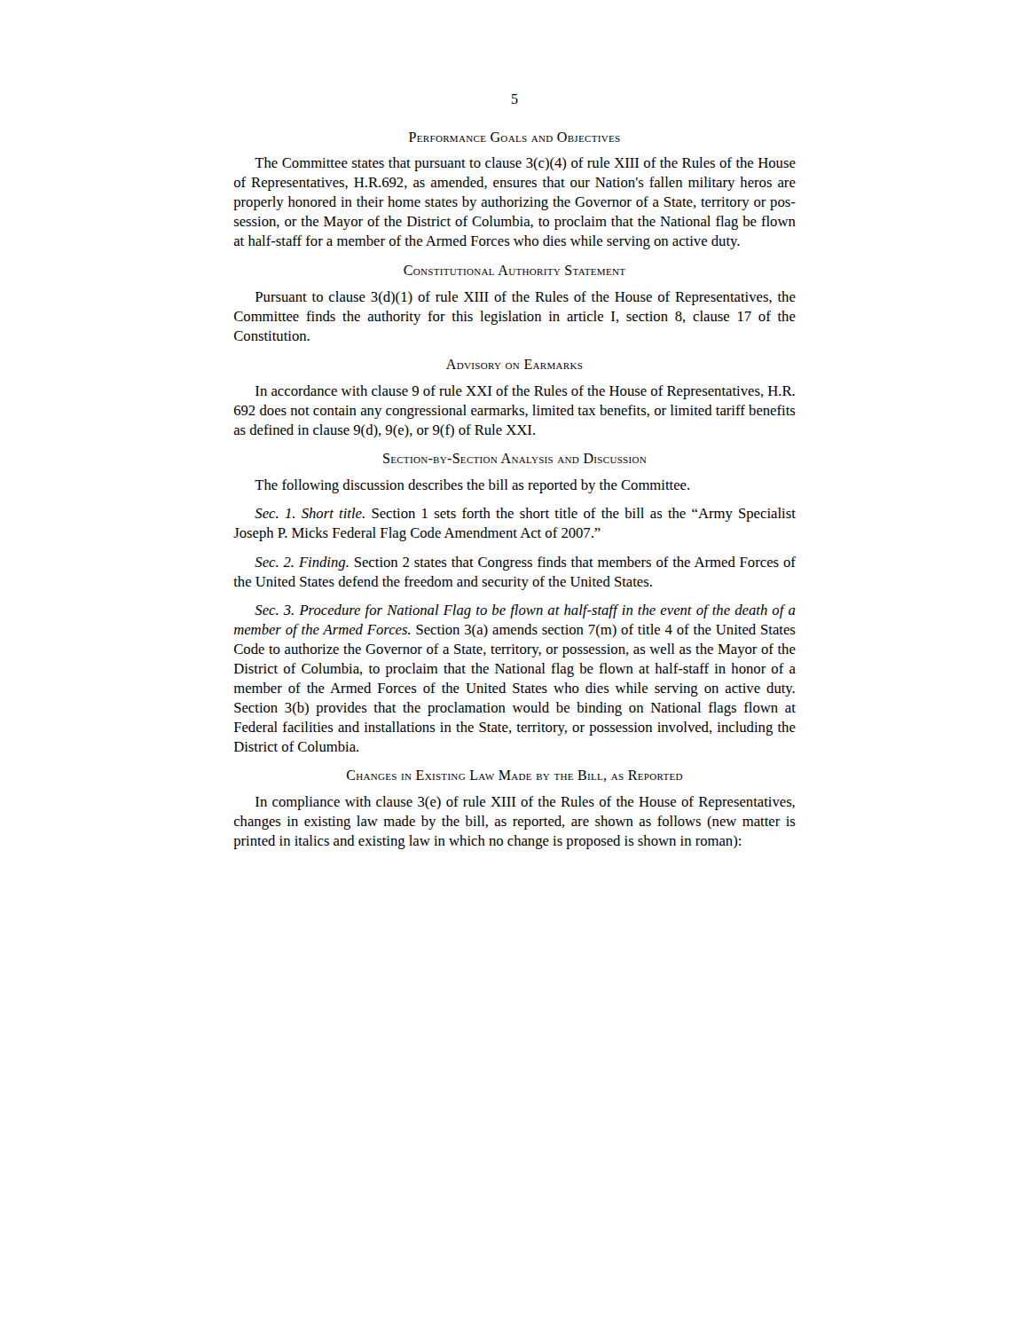5
Performance Goals and Objectives
The Committee states that pursuant to clause 3(c)(4) of rule XIII of the Rules of the House of Representatives, H.R.692, as amended, ensures that our Nation's fallen military heros are properly honored in their home states by authorizing the Governor of a State, territory or possession, or the Mayor of the District of Columbia, to proclaim that the National flag be flown at half-staff for a member of the Armed Forces who dies while serving on active duty.
Constitutional Authority Statement
Pursuant to clause 3(d)(1) of rule XIII of the Rules of the House of Representatives, the Committee finds the authority for this legislation in article I, section 8, clause 17 of the Constitution.
Advisory on Earmarks
In accordance with clause 9 of rule XXI of the Rules of the House of Representatives, H.R. 692 does not contain any congressional earmarks, limited tax benefits, or limited tariff benefits as defined in clause 9(d), 9(e), or 9(f) of Rule XXI.
Section-by-Section Analysis and Discussion
The following discussion describes the bill as reported by the Committee.
Sec. 1. Short title. Section 1 sets forth the short title of the bill as the “Army Specialist Joseph P. Micks Federal Flag Code Amendment Act of 2007.”
Sec. 2. Finding. Section 2 states that Congress finds that members of the Armed Forces of the United States defend the freedom and security of the United States.
Sec. 3. Procedure for National Flag to be flown at half-staff in the event of the death of a member of the Armed Forces. Section 3(a) amends section 7(m) of title 4 of the United States Code to authorize the Governor of a State, territory, or possession, as well as the Mayor of the District of Columbia, to proclaim that the National flag be flown at half-staff in honor of a member of the Armed Forces of the United States who dies while serving on active duty. Section 3(b) provides that the proclamation would be binding on National flags flown at Federal facilities and installations in the State, territory, or possession involved, including the District of Columbia.
Changes in Existing Law Made by the Bill, as Reported
In compliance with clause 3(e) of rule XIII of the Rules of the House of Representatives, changes in existing law made by the bill, as reported, are shown as follows (new matter is printed in italics and existing law in which no change is proposed is shown in roman):